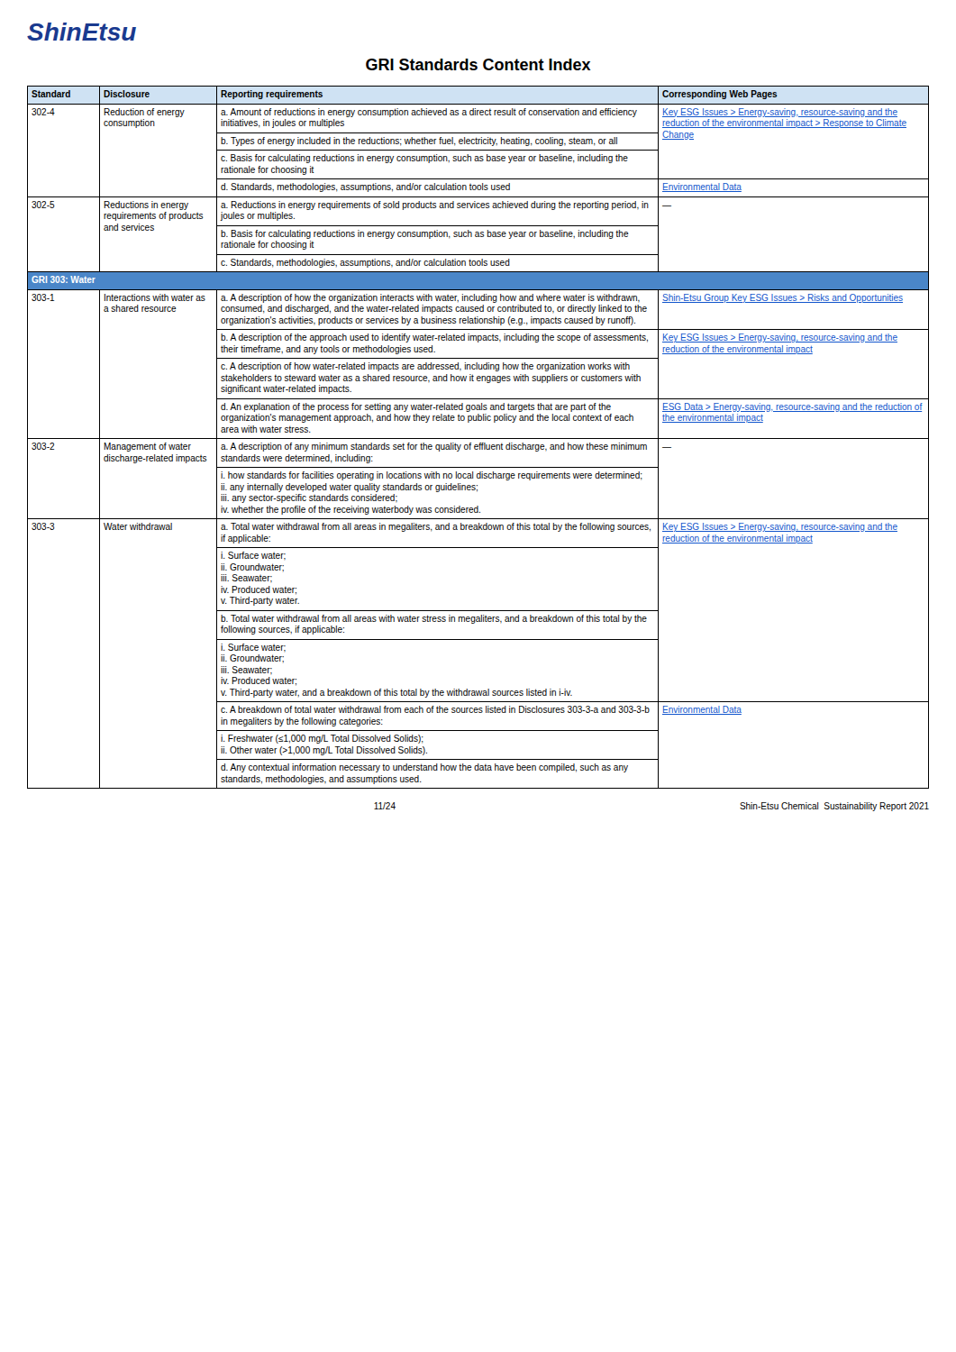Shin Etsu
GRI Standards Content Index
| Standard | Disclosure | Reporting requirements | Corresponding Web Pages |
| --- | --- | --- | --- |
| 302-4 | Reduction of energy consumption | a. Amount of reductions in energy consumption achieved as a direct result of conservation and efficiency initiatives, in joules or multiples | Key ESG Issues > Energy-saving, resource-saving and the reduction of the environmental impact > Response to Climate Change |
| b. Types of energy included in the reductions; whether fuel, electricity, heating, cooling, steam, or all |
| c. Basis for calculating reductions in energy consumption, such as base year or baseline, including the rationale for choosing it |
| d. Standards, methodologies, assumptions, and/or calculation tools used | Environmental Data |
| 302-5 | Reductions in energy requirements of products and services | a. Reductions in energy requirements of sold products and services achieved during the reporting period, in joules or multiples. | — |
| b. Basis for calculating reductions in energy consumption, such as base year or baseline, including the rationale for choosing it |
| c. Standards, methodologies, assumptions, and/or calculation tools used |
| GRI 303: Water |
| 303-1 | Interactions with water as a shared resource | a. A description of how the organization interacts with water, including how and where water is withdrawn, consumed, and discharged, and the water-related impacts caused or contributed to, or directly linked to the organization's activities, products or services by a business relationship (e.g., impacts caused by runoff). | Shin-Etsu Group Key ESG Issues > Risks and Opportunities |
| b. A description of the approach used to identify water-related impacts, including the scope of assessments, their timeframe, and any tools or methodologies used. | Key ESG Issues > Energy-saving, resource-saving and the reduction of the environmental impact |
| c. A description of how water-related impacts are addressed, including how the organization works with stakeholders to steward water as a shared resource, and how it engages with suppliers or customers with significant water-related impacts. |
| d. An explanation of the process for setting any water-related goals and targets that are part of the organization's management approach, and how they relate to public policy and the local context of each area with water stress. | ESG Data > Energy-saving, resource-saving and the reduction of the environmental impact |
| 303-2 | Management of water discharge-related impacts | a. A description of any minimum standards set for the quality of effluent discharge, and how these minimum standards were determined, including: | — |
| i. how standards for facilities operating in locations with no local discharge requirements were determined; ii. any internally developed water quality standards or guidelines; iii. any sector-specific standards considered; iv. whether the profile of the receiving waterbody was considered. |
| 303-3 | Water withdrawal | a. Total water withdrawal from all areas in megaliters, and a breakdown of this total by the following sources, if applicable: | Key ESG Issues > Energy-saving, resource-saving and the reduction of the environmental impact |
| i. Surface water; ii. Groundwater; iii. Seawater; iv. Produced water; v. Third-party water. |
| b. Total water withdrawal from all areas with water stress in megaliters, and a breakdown of this total by the following sources, if applicable: |
| i. Surface water; ii. Groundwater; iii. Seawater; iv. Produced water; v. Third-party water, and a breakdown of this total by the withdrawal sources listed in i-iv. |
| c. A breakdown of total water withdrawal from each of the sources listed in Disclosures 303-3-a and 303-3-b in megaliters by the following categories: | Environmental Data |
| i. Freshwater (≤1,000 mg/L Total Dissolved Solids); ii. Other water (>1,000 mg/L Total Dissolved Solids). |
| d. Any contextual information necessary to understand how the data have been compiled, such as any standards, methodologies, and assumptions used. |
11/24
Shin-Etsu Chemical Sustainability Report 2021